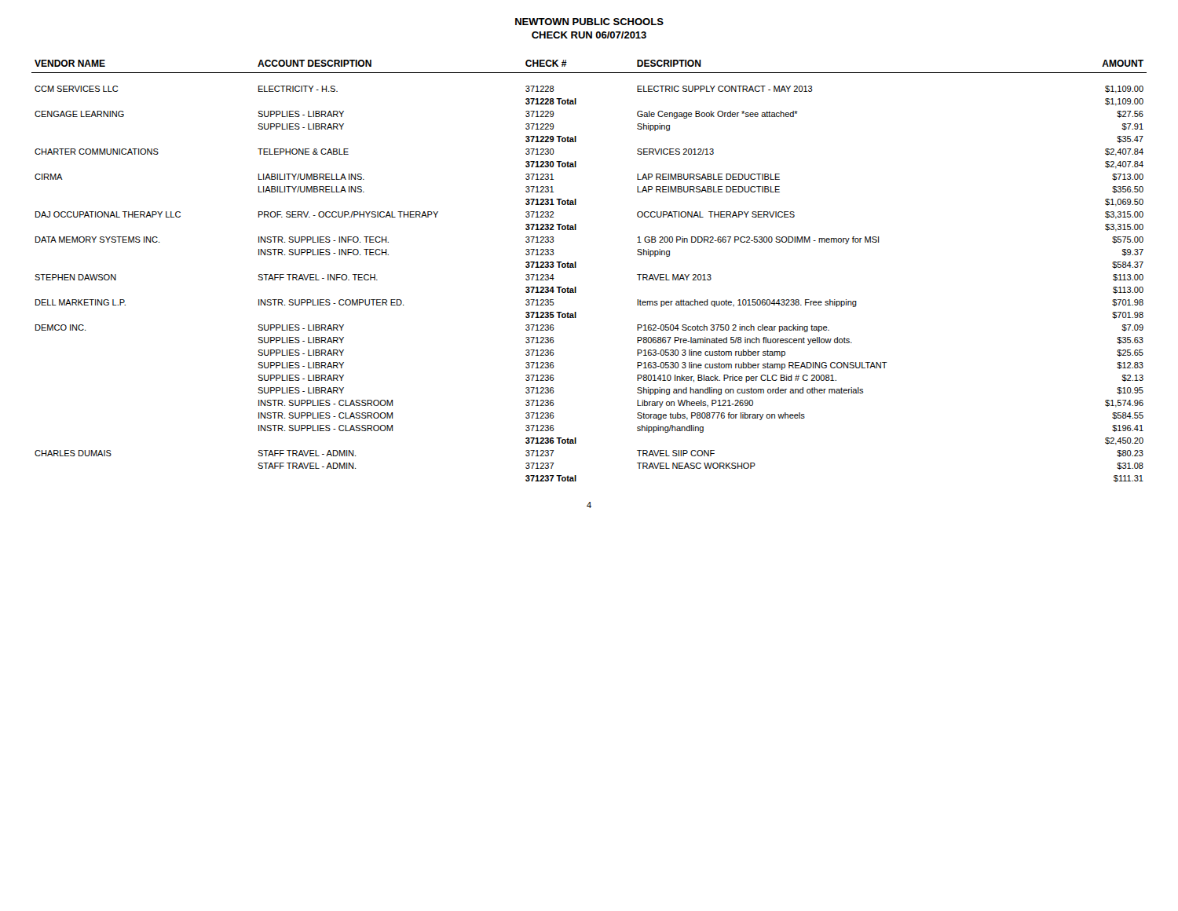NEWTOWN PUBLIC SCHOOLS
CHECK RUN 06/07/2013
| VENDOR NAME | ACCOUNT DESCRIPTION | CHECK # | DESCRIPTION | AMOUNT |
| --- | --- | --- | --- | --- |
| CCM SERVICES LLC | ELECTRICITY - H.S. | 371228 | ELECTRIC SUPPLY CONTRACT - MAY 2013 | $1,109.00 |
| | | 371228 Total | | $1,109.00 |
| CENGAGE LEARNING | SUPPLIES - LIBRARY | 371229 | Gale Cengage Book Order *see attached* | $27.56 |
| | SUPPLIES - LIBRARY | 371229 | Shipping | $7.91 |
| | | 371229 Total | | $35.47 |
| CHARTER COMMUNICATIONS | TELEPHONE & CABLE | 371230 | SERVICES 2012/13 | $2,407.84 |
| | | 371230 Total | | $2,407.84 |
| CIRMA | LIABILITY/UMBRELLA INS. | 371231 | LAP REIMBURSABLE DEDUCTIBLE | $713.00 |
| | LIABILITY/UMBRELLA INS. | 371231 | LAP REIMBURSABLE DEDUCTIBLE | $356.50 |
| | | 371231 Total | | $1,069.50 |
| DAJ OCCUPATIONAL THERAPY LLC | PROF. SERV. - OCCUP./PHYSICAL THERAPY | 371232 | OCCUPATIONAL THERAPY SERVICES | $3,315.00 |
| | | 371232 Total | | $3,315.00 |
| DATA MEMORY SYSTEMS INC. | INSTR. SUPPLIES - INFO. TECH. | 371233 | 1 GB 200 Pin DDR2-667 PC2-5300 SODIMM - memory for MSI | $575.00 |
| | INSTR. SUPPLIES - INFO. TECH. | 371233 | Shipping | $9.37 |
| | | 371233 Total | | $584.37 |
| STEPHEN DAWSON | STAFF TRAVEL - INFO. TECH. | 371234 | TRAVEL MAY 2013 | $113.00 |
| | | 371234 Total | | $113.00 |
| DELL MARKETING L.P. | INSTR. SUPPLIES - COMPUTER ED. | 371235 | Items per attached quote, 1015060443238. Free shipping | $701.98 |
| | | 371235 Total | | $701.98 |
| DEMCO INC. | SUPPLIES - LIBRARY | 371236 | P162-0504 Scotch 3750 2 inch clear packing tape. | $7.09 |
| | SUPPLIES - LIBRARY | 371236 | P806867 Pre-laminated 5/8 inch fluorescent yellow dots. | $35.63 |
| | SUPPLIES - LIBRARY | 371236 | P163-0530 3 line custom rubber stamp | $25.65 |
| | SUPPLIES - LIBRARY | 371236 | P163-0530 3 line custom rubber stamp READING CONSULTANT | $12.83 |
| | SUPPLIES - LIBRARY | 371236 | P801410 Inker, Black. Price per CLC Bid # C 20081. | $2.13 |
| | SUPPLIES - LIBRARY | 371236 | Shipping and handling on custom order and other materials | $10.95 |
| | INSTR. SUPPLIES - CLASSROOM | 371236 | Library on Wheels, P121-2690 | $1,574.96 |
| | INSTR. SUPPLIES - CLASSROOM | 371236 | Storage tubs, P808776 for library on wheels | $584.55 |
| | INSTR. SUPPLIES - CLASSROOM | 371236 | shipping/handling | $196.41 |
| | | 371236 Total | | $2,450.20 |
| CHARLES DUMAIS | STAFF TRAVEL - ADMIN. | 371237 | TRAVEL SIIP CONF | $80.23 |
| | STAFF TRAVEL - ADMIN. | 371237 | TRAVEL NEASC WORKSHOP | $31.08 |
| | | 371237 Total | | $111.31 |
4